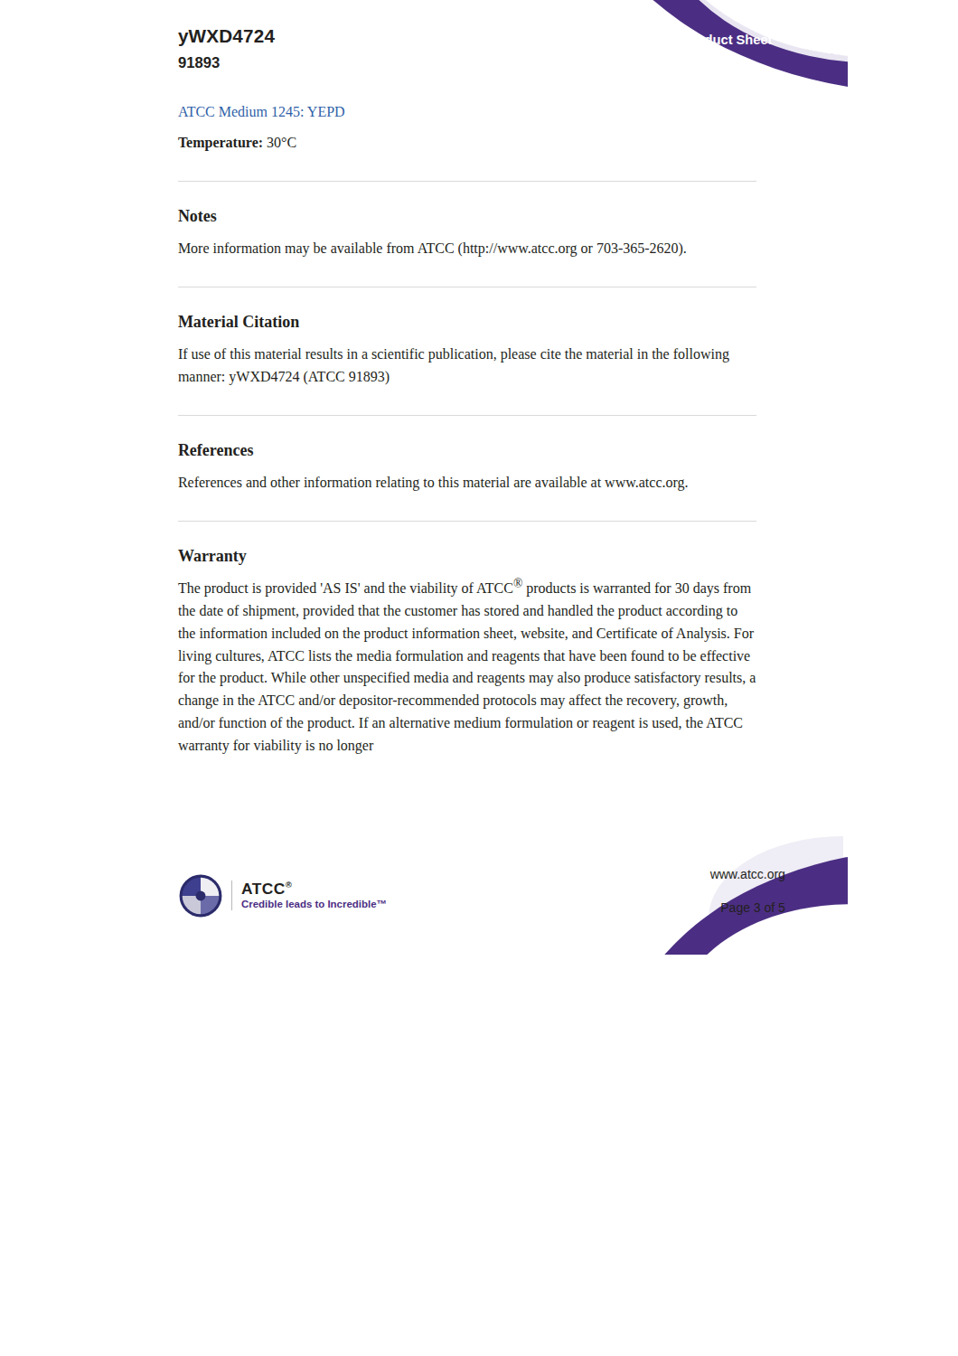yWXD4724
91893
Product Sheet
ATCC Medium 1245: YEPD
Temperature: 30°C
Notes
More information may be available from ATCC (http://www.atcc.org or 703-365-2620).
Material Citation
If use of this material results in a scientific publication, please cite the material in the following manner: yWXD4724 (ATCC 91893)
References
References and other information relating to this material are available at www.atcc.org.
Warranty
The product is provided 'AS IS' and the viability of ATCC® products is warranted for 30 days from the date of shipment, provided that the customer has stored and handled the product according to the information included on the product information sheet, website, and Certificate of Analysis. For living cultures, ATCC lists the media formulation and reagents that have been found to be effective for the product. While other unspecified media and reagents may also produce satisfactory results, a change in the ATCC and/or depositor-recommended protocols may affect the recovery, growth, and/or function of the product. If an alternative medium formulation or reagent is used, the ATCC warranty for viability is no longer
ATCC®
Credible leads to Incredible™
www.atcc.org
Page 3 of 5